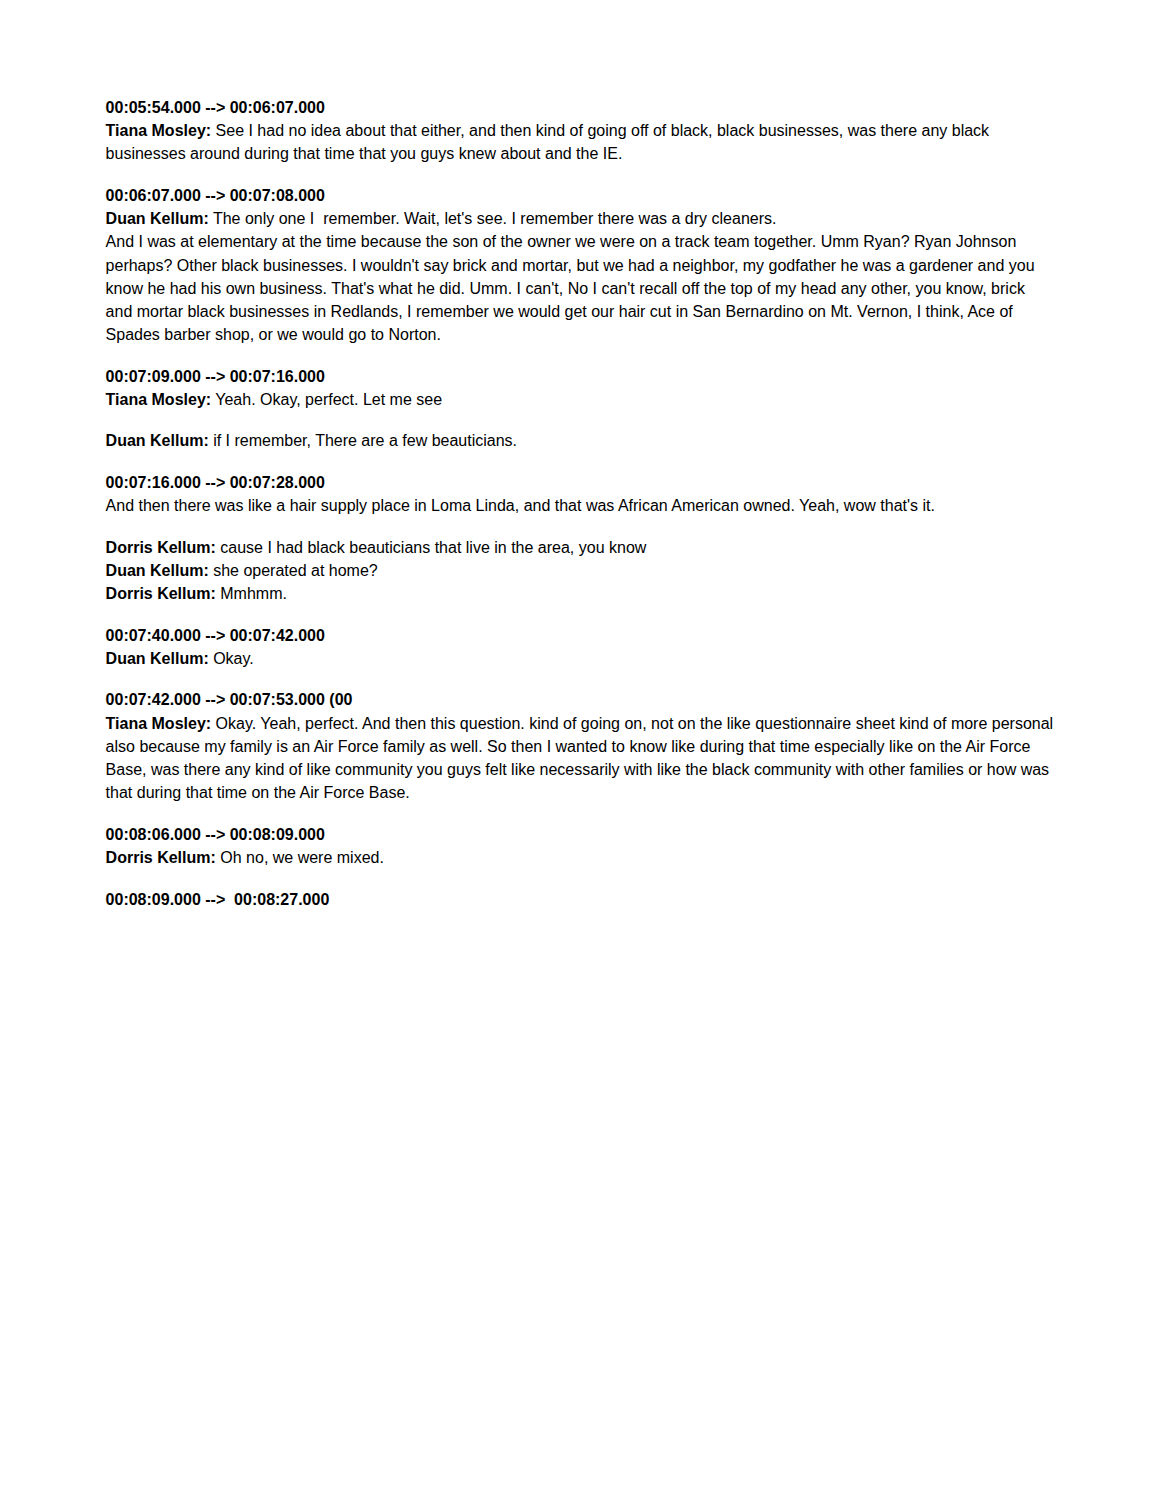00:05:54.000 --> 00:06:07.000
Tiana Mosley: See I had no idea about that either, and then kind of going off of black, black businesses, was there any black businesses around during that time that you guys knew about and the IE.
00:06:07.000 --> 00:07:08.000
Duan Kellum: The only one I remember. Wait, let's see. I remember there was a dry cleaners.
And I was at elementary at the time because the son of the owner we were on a track team together. Umm Ryan? Ryan Johnson perhaps? Other black businesses. I wouldn't say brick and mortar, but we had a neighbor, my godfather he was a gardener and you know he had his own business. That's what he did. Umm. I can't, No I can't recall off the top of my head any other, you know, brick and mortar black businesses in Redlands, I remember we would get our hair cut in San Bernardino on Mt. Vernon, I think, Ace of Spades barber shop, or we would go to Norton.
00:07:09.000 --> 00:07:16.000
Tiana Mosley: Yeah. Okay, perfect. Let me see
Duan Kellum: if I remember, There are a few beauticians.
00:07:16.000 --> 00:07:28.000
And then there was like a hair supply place in Loma Linda, and that was African American owned. Yeah, wow that's it.
Dorris Kellum: cause I had black beauticians that live in the area, you know
Duan Kellum: she operated at home?
Dorris Kellum: Mmhmm.
00:07:40.000 --> 00:07:42.000
Duan Kellum: Okay.
00:07:42.000 --> 00:07:53.000 (00
Tiana Mosley: Okay. Yeah, perfect. And then this question. kind of going on, not on the like questionnaire sheet kind of more personal also because my family is an Air Force family as well. So then I wanted to know like during that time especially like on the Air Force Base, was there any kind of like community you guys felt like necessarily with like the black community with other families or how was that during that time on the Air Force Base.
00:08:06.000 --> 00:08:09.000
Dorris Kellum: Oh no, we were mixed.
00:08:09.000 --> 00:08:27.000